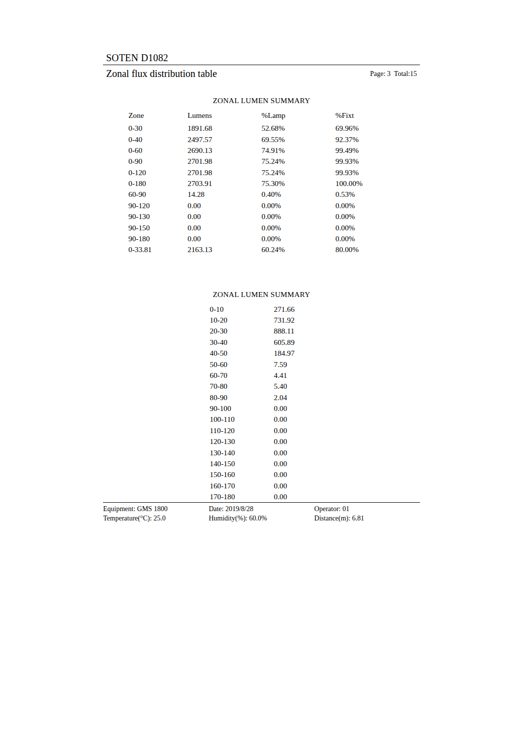SOTEN D1082
Zonal flux distribution table
Page: 3 Total:15
ZONAL LUMEN SUMMARY
| Zone | Lumens | %Lamp | %Fixt |
| --- | --- | --- | --- |
| 0-30 | 1891.68 | 52.68% | 69.96% |
| 0-40 | 2497.57 | 69.55% | 92.37% |
| 0-60 | 2690.13 | 74.91% | 99.49% |
| 0-90 | 2701.98 | 75.24% | 99.93% |
| 0-120 | 2701.98 | 75.24% | 99.93% |
| 0-180 | 2703.91 | 75.30% | 100.00% |
| 60-90 | 14.28 | 0.40% | 0.53% |
| 90-120 | 0.00 | 0.00% | 0.00% |
| 90-130 | 0.00 | 0.00% | 0.00% |
| 90-150 | 0.00 | 0.00% | 0.00% |
| 90-180 | 0.00 | 0.00% | 0.00% |
| 0-33.81 | 2163.13 | 60.24% | 80.00% |
ZONAL LUMEN SUMMARY
| 0-10 | 271.66 |
| 10-20 | 731.92 |
| 20-30 | 888.11 |
| 30-40 | 605.89 |
| 40-50 | 184.97 |
| 50-60 | 7.59 |
| 60-70 | 4.41 |
| 70-80 | 5.40 |
| 80-90 | 2.04 |
| 90-100 | 0.00 |
| 100-110 | 0.00 |
| 110-120 | 0.00 |
| 120-130 | 0.00 |
| 130-140 | 0.00 |
| 140-150 | 0.00 |
| 150-160 | 0.00 |
| 160-170 | 0.00 |
| 170-180 | 0.00 |
Equipment: GMS 1800
Date: 2019/8/28
Operator: 01
Temperature(°C): 25.0
Humidity(%): 60.0%
Distance(m): 6.81